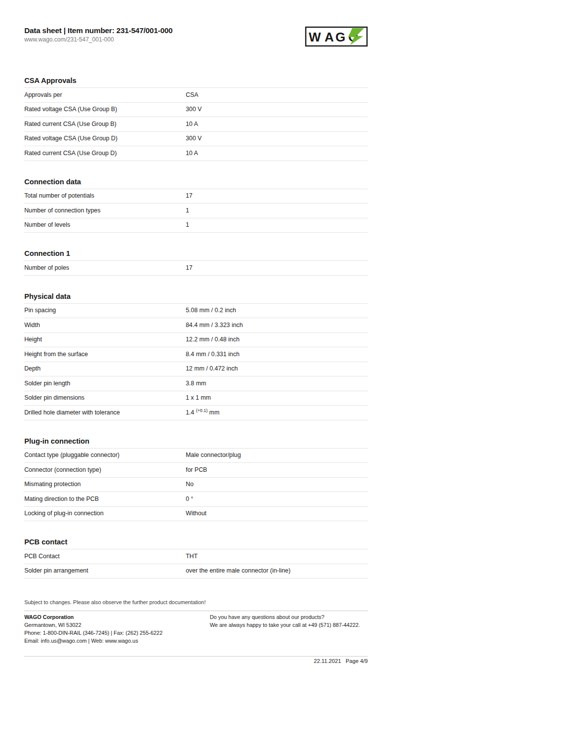Data sheet | Item number: 231-547/001-000
www.wago.com/231-547_001-000
WAGO W A G O
CSA Approvals
| Approvals per | CSA |
| Rated voltage CSA (Use Group B) | 300 V |
| Rated current CSA (Use Group B) | 10 A |
| Rated voltage CSA (Use Group D) | 300 V |
| Rated current CSA (Use Group D) | 10 A |
Connection data
| Total number of potentials | 17 |
| Number of connection types | 1 |
| Number of levels | 1 |
Connection 1
| Number of poles | 17 |
Physical data
| Pin spacing | 5.08 mm / 0.2 inch |
| Width | 84.4 mm / 3.323 inch |
| Height | 12.2 mm / 0.48 inch |
| Height from the surface | 8.4 mm / 0.331 inch |
| Depth | 12 mm / 0.472 inch |
| Solder pin length | 3.8 mm |
| Solder pin dimensions | 1 x 1 mm |
| Drilled hole diameter with tolerance | 1.4 (+0.1) mm |
Plug-in connection
| Contact type (pluggable connector) | Male connector/plug |
| Connector (connection type) | for PCB |
| Mismating protection | No |
| Mating direction to the PCB | 0 ° |
| Locking of plug-in connection | Without |
PCB contact
| PCB Contact | THT |
| Solder pin arrangement | over the entire male connector (in-line) |
Subject to changes. Please also observe the further product documentation!
WAGO Corporation
Germantown, WI 53022
Phone: 1-800-DIN-RAIL (346-7245) | Fax: (262) 255-6222
Email: info.us@wago.com | Web: www.wago.us
Do you have any questions about our products?
We are always happy to take your call at +49 (571) 887-44222.
22.11.2021 Page 4/9